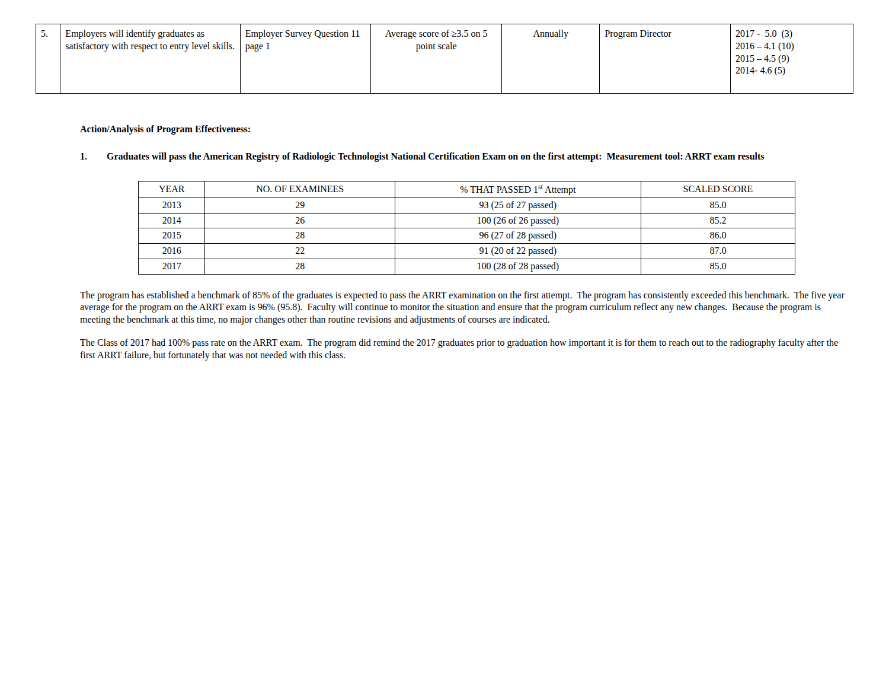| 5. | Employers will identify graduates as satisfactory with respect to entry level skills. | Employer Survey Question 11 page 1 | Average score of ≥3.5 on 5 point scale | Annually | Program Director | 2017 - 5.0 (3) 2016 – 4.1 (10) 2015 – 4.5 (9) 2014- 4.6 (5) |
Action/Analysis of Program Effectiveness:
1. Graduates will pass the American Registry of Radiologic Technologist National Certification Exam on on the first attempt: Measurement tool: ARRT exam results
| YEAR | NO. OF EXAMINEES | % THAT PASSED 1 st Attempt | SCALED SCORE |
| --- | --- | --- | --- |
| 2013 | 29 | 93 (25 of 27 passed) | 85.0 |
| 2014 | 26 | 100 (26 of 26 passed) | 85.2 |
| 2015 | 28 | 96 (27 of 28 passed) | 86.0 |
| 2016 | 22 | 91 (20 of 22 passed) | 87.0 |
| 2017 | 28 | 100 (28 of 28 passed) | 85.0 |
The program has established a benchmark of 85% of the graduates is expected to pass the ARRT examination on the first attempt. The program has consistently exceeded this benchmark. The five year average for the program on the ARRT exam is 96% (95.8). Faculty will continue to monitor the situation and ensure that the program curriculum reflect any new changes. Because the program is meeting the benchmark at this time, no major changes other than routine revisions and adjustments of courses are indicated.
The Class of 2017 had 100% pass rate on the ARRT exam. The program did remind the 2017 graduates prior to graduation how important it is for them to reach out to the radiography faculty after the first ARRT failure, but fortunately that was not needed with this class.